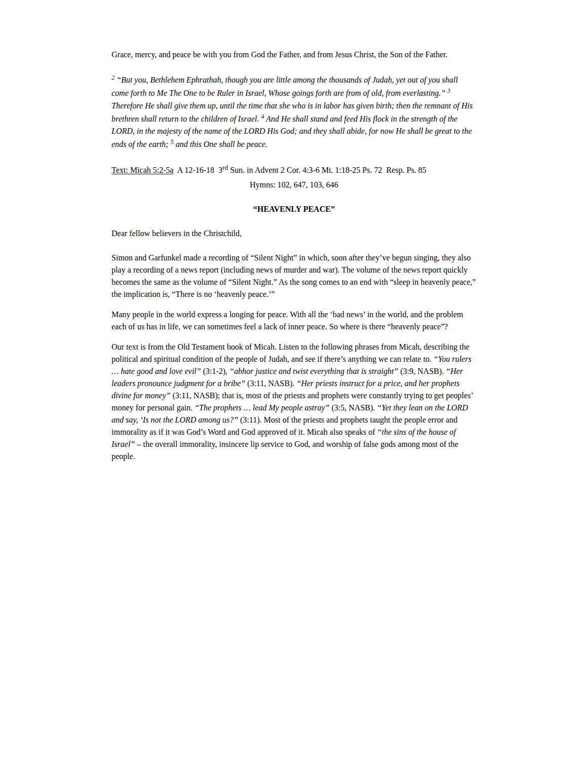Grace, mercy, and peace be with you from God the Father, and from Jesus Christ, the Son of the Father.
2 “But you, Bethlehem Ephrathah, though you are little among the thousands of Judah, yet out of you shall come forth to Me The One to be Ruler in Israel, Whose goings forth are from of old, from everlasting.” 3 Therefore He shall give them up, until the time that she who is in labor has given birth; then the remnant of His brethren shall return to the children of Israel. 4 And He shall stand and feed His flock in the strength of the LORD, in the majesty of the name of the LORD His God; and they shall abide, for now He shall be great to the ends of the earth; 5 and this One shall be peace.
Text: Micah 5:2-5a A 12-16-18 3rd Sun. in Advent 2 Cor. 4:3-6 Mt. 1:18-25 Ps. 72 Resp. Ps. 85
Hymns: 102, 647, 103, 646
“HEAVENLY PEACE”
Dear fellow believers in the Christchild,
Simon and Garfunkel made a recording of “Silent Night” in which, soon after they’ve begun singing, they also play a recording of a news report (including news of murder and war). The volume of the news report quickly becomes the same as the volume of “Silent Night.” As the song comes to an end with “sleep in heavenly peace,” the implication is, “There is no ‘heavenly peace.’”
Many people in the world express a longing for peace. With all the ‘bad news’ in the world, and the problem each of us has in life, we can sometimes feel a lack of inner peace. So where is there “heavenly peace”?
Our text is from the Old Testament book of Micah. Listen to the following phrases from Micah, describing the political and spiritual condition of the people of Judah, and see if there’s anything we can relate to. “You rulers … hate good and love evil” (3:1-2), “abhor justice and twist everything that is straight” (3:9, NASB). “Her leaders pronounce judgment for a bribe” (3:11, NASB). “Her priests instruct for a price, and her prophets divine for money” (3:11, NASB); that is, most of the priests and prophets were constantly trying to get peoples’ money for personal gain. “The prophets … lead My people astray” (3:5, NASB). “Yet they lean on the LORD and say, ‘Is not the LORD among us?” (3:11). Most of the priests and prophets taught the people error and immorality as if it was God’s Word and God approved of it. Micah also speaks of “the sins of the house of Israel” – the overall immorality, insincere lip service to God, and worship of false gods among most of the people.